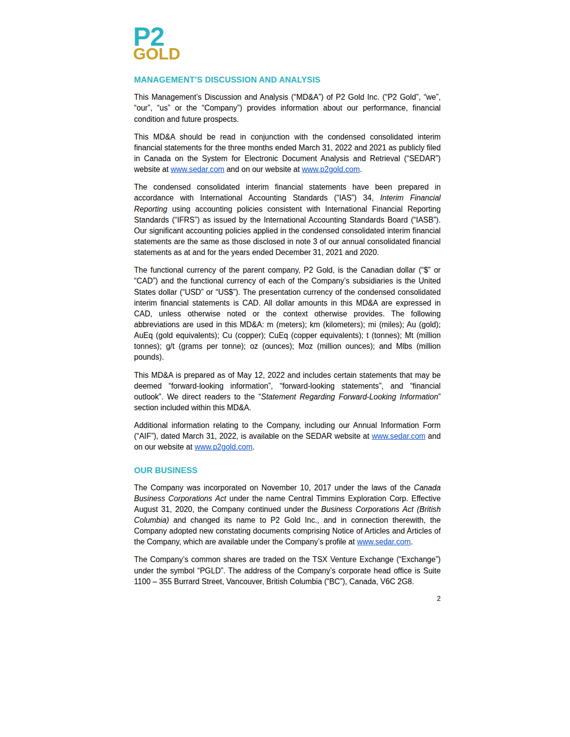P2 GOLD
MANAGEMENT’S DISCUSSION AND ANALYSIS
This Management’s Discussion and Analysis (“MD&A”) of P2 Gold Inc. (“P2 Gold”, “we”, “our”, “us” or the “Company”) provides information about our performance, financial condition and future prospects.
This MD&A should be read in conjunction with the condensed consolidated interim financial statements for the three months ended March 31, 2022 and 2021 as publicly filed in Canada on the System for Electronic Document Analysis and Retrieval (“SEDAR”) website at www.sedar.com and on our website at www.p2gold.com.
The condensed consolidated interim financial statements have been prepared in accordance with International Accounting Standards (“IAS”) 34, Interim Financial Reporting using accounting policies consistent with International Financial Reporting Standards (“IFRS”) as issued by the International Accounting Standards Board (“IASB”). Our significant accounting policies applied in the condensed consolidated interim financial statements are the same as those disclosed in note 3 of our annual consolidated financial statements as at and for the years ended December 31, 2021 and 2020.
The functional currency of the parent company, P2 Gold, is the Canadian dollar (“$” or “CAD”) and the functional currency of each of the Company’s subsidiaries is the United States dollar (“USD” or “US$”). The presentation currency of the condensed consolidated interim financial statements is CAD. All dollar amounts in this MD&A are expressed in CAD, unless otherwise noted or the context otherwise provides. The following abbreviations are used in this MD&A: m (meters); km (kilometers); mi (miles); Au (gold); AuEq (gold equivalents); Cu (copper); CuEq (copper equivalents); t (tonnes); Mt (million tonnes); g/t (grams per tonne); oz (ounces); Moz (million ounces); and Mlbs (million pounds).
This MD&A is prepared as of May 12, 2022 and includes certain statements that may be deemed “forward-looking information”, “forward-looking statements”, and “financial outlook”. We direct readers to the “Statement Regarding Forward-Looking Information” section included within this MD&A.
Additional information relating to the Company, including our Annual Information Form (“AIF”), dated March 31, 2022, is available on the SEDAR website at www.sedar.com and on our website at www.p2gold.com.
OUR BUSINESS
The Company was incorporated on November 10, 2017 under the laws of the Canada Business Corporations Act under the name Central Timmins Exploration Corp. Effective August 31, 2020, the Company continued under the Business Corporations Act (British Columbia) and changed its name to P2 Gold Inc., and in connection therewith, the Company adopted new constating documents comprising Notice of Articles and Articles of the Company, which are available under the Company’s profile at www.sedar.com.
The Company’s common shares are traded on the TSX Venture Exchange (“Exchange”) under the symbol “PGLD”. The address of the Company’s corporate head office is Suite 1100 – 355 Burrard Street, Vancouver, British Columbia (“BC”), Canada, V6C 2G8.
2